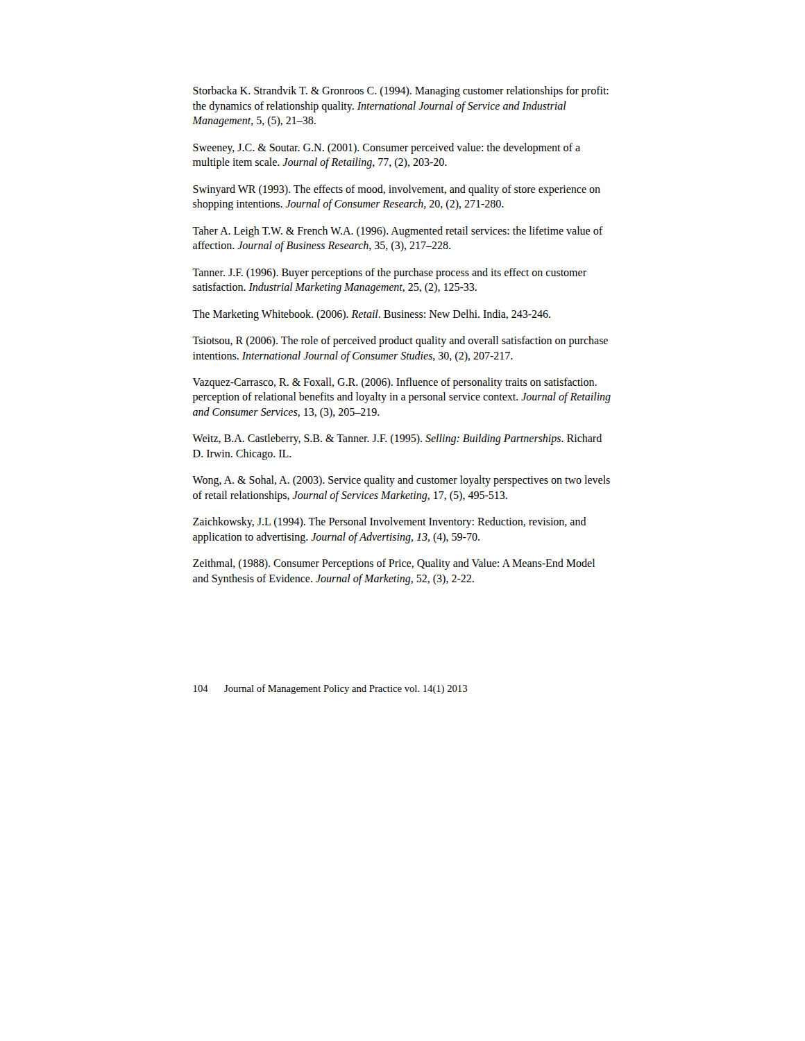Storbacka K. Strandvik T. & Gronroos C. (1994). Managing customer relationships for profit: the dynamics of relationship quality. International Journal of Service and Industrial Management, 5, (5), 21–38.
Sweeney, J.C. & Soutar. G.N. (2001). Consumer perceived value: the development of a multiple item scale. Journal of Retailing, 77, (2), 203-20.
Swinyard WR (1993). The effects of mood, involvement, and quality of store experience on shopping intentions. Journal of Consumer Research, 20, (2), 271-280.
Taher A. Leigh T.W. & French W.A. (1996). Augmented retail services: the lifetime value of affection. Journal of Business Research, 35, (3), 217–228.
Tanner. J.F. (1996). Buyer perceptions of the purchase process and its effect on customer satisfaction. Industrial Marketing Management, 25, (2), 125-33.
The Marketing Whitebook. (2006). Retail. Business: New Delhi. India, 243-246.
Tsiotsou, R (2006). The role of perceived product quality and overall satisfaction on purchase intentions. International Journal of Consumer Studies, 30, (2), 207-217.
Vazquez-Carrasco, R. & Foxall, G.R. (2006). Influence of personality traits on satisfaction. perception of relational benefits and loyalty in a personal service context. Journal of Retailing and Consumer Services, 13, (3), 205–219.
Weitz, B.A. Castleberry, S.B. & Tanner. J.F. (1995). Selling: Building Partnerships. Richard D. Irwin. Chicago. IL.
Wong, A. & Sohal, A. (2003). Service quality and customer loyalty perspectives on two levels of retail relationships, Journal of Services Marketing, 17, (5), 495-513.
Zaichkowsky, J.L (1994). The Personal Involvement Inventory: Reduction, revision, and application to advertising. Journal of Advertising, 13, (4), 59-70.
Zeithmal, (1988). Consumer Perceptions of Price, Quality and Value: A Means-End Model and Synthesis of Evidence. Journal of Marketing, 52, (3), 2-22.
104 Journal of Management Policy and Practice vol. 14(1) 2013